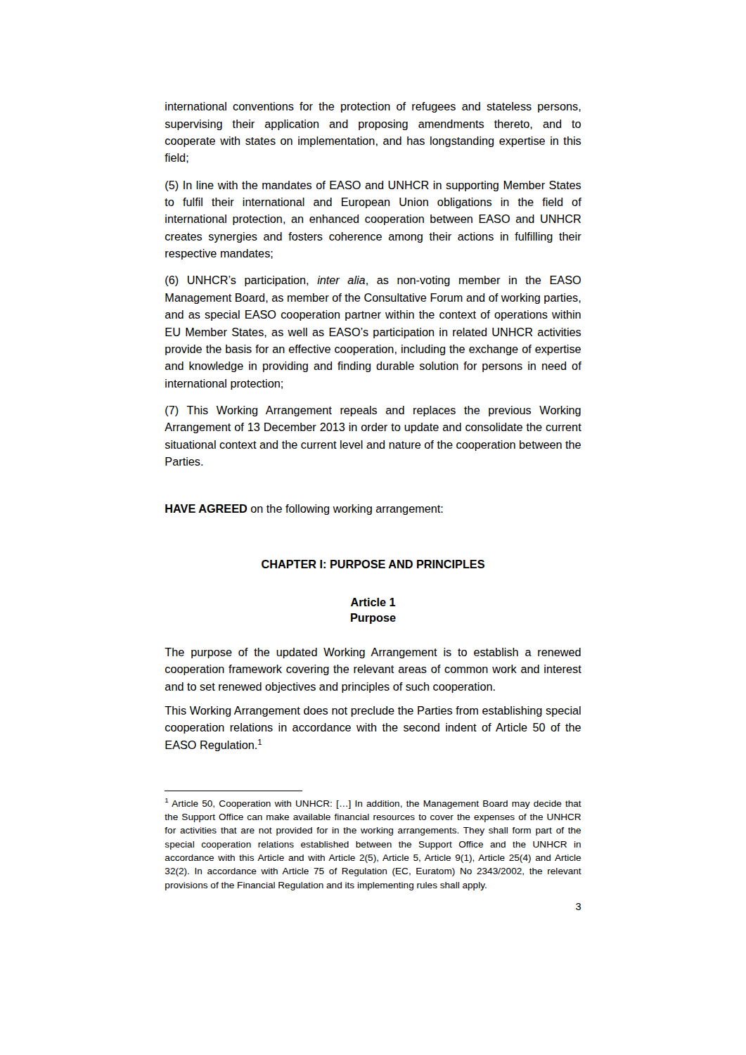international conventions for the protection of refugees and stateless persons, supervising their application and proposing amendments thereto, and to cooperate with states on implementation, and has longstanding expertise in this field;
(5) In line with the mandates of EASO and UNHCR in supporting Member States to fulfil their international and European Union obligations in the field of international protection, an enhanced cooperation between EASO and UNHCR creates synergies and fosters coherence among their actions in fulfilling their respective mandates;
(6) UNHCR’s participation, inter alia, as non-voting member in the EASO Management Board, as member of the Consultative Forum and of working parties, and as special EASO cooperation partner within the context of operations within EU Member States, as well as EASO’s participation in related UNHCR activities provide the basis for an effective cooperation, including the exchange of expertise and knowledge in providing and finding durable solution for persons in need of international protection;
(7) This Working Arrangement repeals and replaces the previous Working Arrangement of 13 December 2013 in order to update and consolidate the current situational context and the current level and nature of the cooperation between the Parties.
HAVE AGREED on the following working arrangement:
CHAPTER I: PURPOSE AND PRINCIPLES
Article 1
Purpose
The purpose of the updated Working Arrangement is to establish a renewed cooperation framework covering the relevant areas of common work and interest and to set renewed objectives and principles of such cooperation.
This Working Arrangement does not preclude the Parties from establishing special cooperation relations in accordance with the second indent of Article 50 of the EASO Regulation.1
1 Article 50, Cooperation with UNHCR: […] In addition, the Management Board may decide that the Support Office can make available financial resources to cover the expenses of the UNHCR for activities that are not provided for in the working arrangements. They shall form part of the special cooperation relations established between the Support Office and the UNHCR in accordance with this Article and with Article 2(5), Article 5, Article 9(1), Article 25(4) and Article 32(2). In accordance with Article 75 of Regulation (EC, Euratom) No 2343/2002, the relevant provisions of the Financial Regulation and its implementing rules shall apply.
3